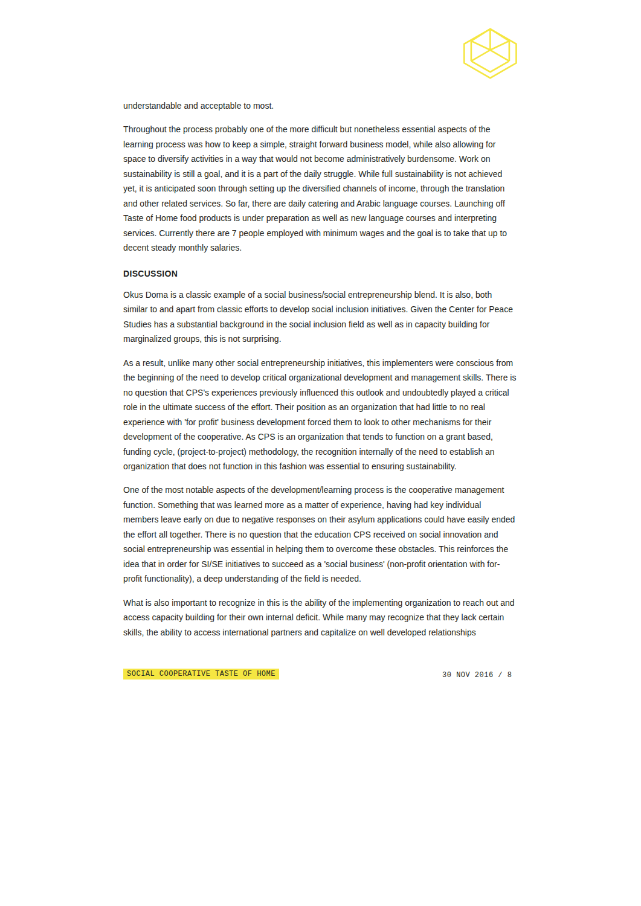understandable and acceptable to most.
Throughout the process probably one of the more difficult but nonetheless essential aspects of the learning process was how to keep a simple, straight forward business model, while also allowing for space to diversify activities in a way that would not become administratively burdensome. Work on sustainability is still a goal, and it is a part of the daily struggle. While full sustainability is not achieved yet, it is anticipated soon through setting up the diversified channels of income, through the translation and other related services. So far, there are daily catering and Arabic language courses. Launching off Taste of Home food products is under preparation as well as new language courses and interpreting services. Currently there are 7 people employed with minimum wages and the goal is to take that up to decent steady monthly salaries.
DISCUSSION
Okus Doma is a classic example of a social business/social entrepreneurship blend. It is also, both similar to and apart from classic efforts to develop social inclusion initiatives. Given the Center for Peace Studies has a substantial background in the social inclusion field as well as in capacity building for marginalized groups, this is not surprising.
As a result, unlike many other social entrepreneurship initiatives, this implementers were conscious from the beginning of the need to develop critical organizational development and management skills. There is no question that CPS's experiences previously influenced this outlook and undoubtedly played a critical role in the ultimate success of the effort. Their position as an organization that had little to no real experience with 'for profit' business development forced them to look to other mechanisms for their development of the cooperative. As CPS is an organization that tends to function on a grant based, funding cycle, (project-to-project) methodology, the recognition internally of the need to establish an organization that does not function in this fashion was essential to ensuring sustainability.
One of the most notable aspects of the development/learning process is the cooperative management function. Something that was learned more as a matter of experience, having had key individual members leave early on due to negative responses on their asylum applications could have easily ended the effort all together. There is no question that the education CPS received on social innovation and social entrepreneurship was essential in helping them to overcome these obstacles. This reinforces the idea that in order for SI/SE initiatives to succeed as a 'social business' (non-profit orientation with for-profit functionality), a deep understanding of the field is needed.
What is also important to recognize in this is the ability of the implementing organization to reach out and access capacity building for their own internal deficit. While many may recognize that they lack certain skills, the ability to access international partners and capitalize on well developed relationships
SOCIAL COOPERATIVE TASTE OF HOME 30 NOV 2016 / 8